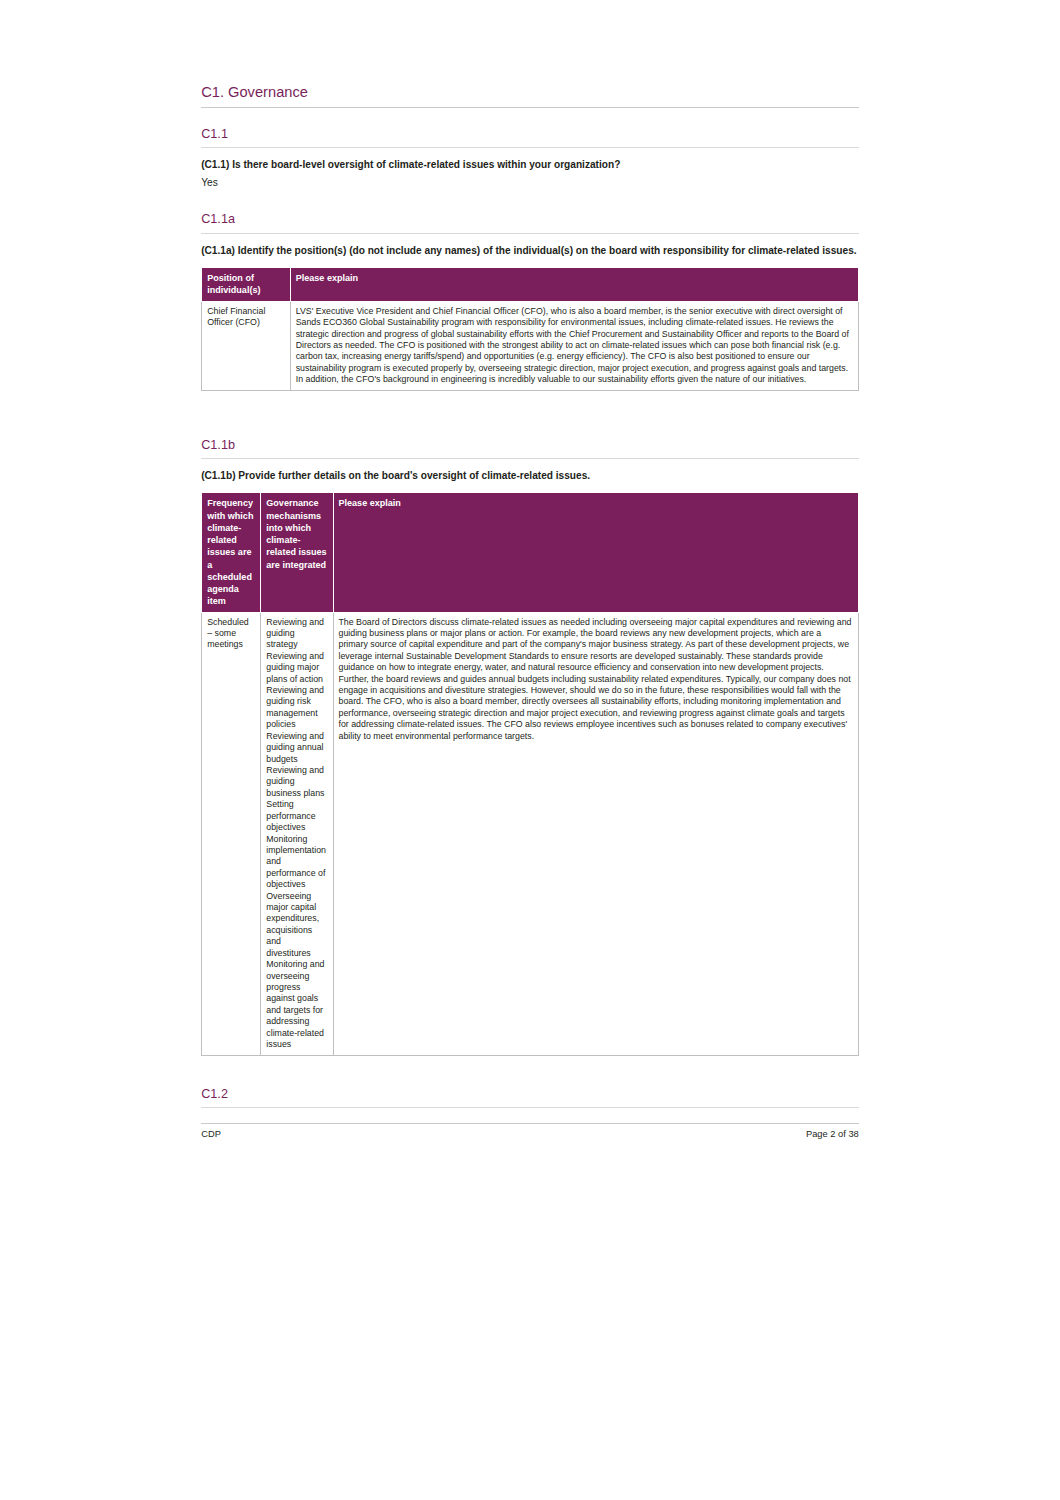C1. Governance
C1.1
(C1.1) Is there board-level oversight of climate-related issues within your organization?
Yes
C1.1a
(C1.1a) Identify the position(s) (do not include any names) of the individual(s) on the board with responsibility for climate-related issues.
| Position of individual(s) | Please explain |
| --- | --- |
| Chief Financial Officer (CFO) | LVS' Executive Vice President and Chief Financial Officer (CFO), who is also a board member, is the senior executive with direct oversight of Sands ECO360 Global Sustainability program with responsibility for environmental issues, including climate-related issues. He reviews the strategic direction and progress of global sustainability efforts with the Chief Procurement and Sustainability Officer and reports to the Board of Directors as needed. The CFO is positioned with the strongest ability to act on climate-related issues which can pose both financial risk (e.g. carbon tax, increasing energy tariffs/spend) and opportunities (e.g. energy efficiency). The CFO is also best positioned to ensure our sustainability program is executed properly by, overseeing strategic direction, major project execution, and progress against goals and targets. In addition, the CFO's background in engineering is incredibly valuable to our sustainability efforts given the nature of our initiatives. |
C1.1b
(C1.1b) Provide further details on the board's oversight of climate-related issues.
| Frequency with which climate-related issues are a scheduled agenda item | Governance mechanisms into which climate-related issues are integrated | Please explain |
| --- | --- | --- |
| Scheduled – some meetings | Reviewing and guiding strategy Reviewing and guiding major plans of action Reviewing and guiding risk management policies Reviewing and guiding annual budgets Reviewing and guiding business plans Setting performance objectives Monitoring implementation and performance of objectives Overseeing major capital expenditures, acquisitions and divestitures Monitoring and overseeing progress against goals and targets for addressing climate-related issues | The Board of Directors discuss climate-related issues as needed including overseeing major capital expenditures and reviewing and guiding business plans or major plans or action. For example, the board reviews any new development projects, which are a primary source of capital expenditure and part of the company's major business strategy. As part of these development projects, we leverage internal Sustainable Development Standards to ensure resorts are developed sustainably. These standards provide guidance on how to integrate energy, water, and natural resource efficiency and conservation into new development projects. Further, the board reviews and guides annual budgets including sustainability related expenditures. Typically, our company does not engage in acquisitions and divestiture strategies. However, should we do so in the future, these responsibilities would fall with the board. The CFO, who is also a board member, directly oversees all sustainability efforts, including monitoring implementation and performance, overseeing strategic direction and major project execution, and reviewing progress against climate goals and targets for addressing climate-related issues. The CFO also reviews employee incentives such as bonuses related to company executives' ability to meet environmental performance targets. |
C1.2
CDP Page 2 of 38